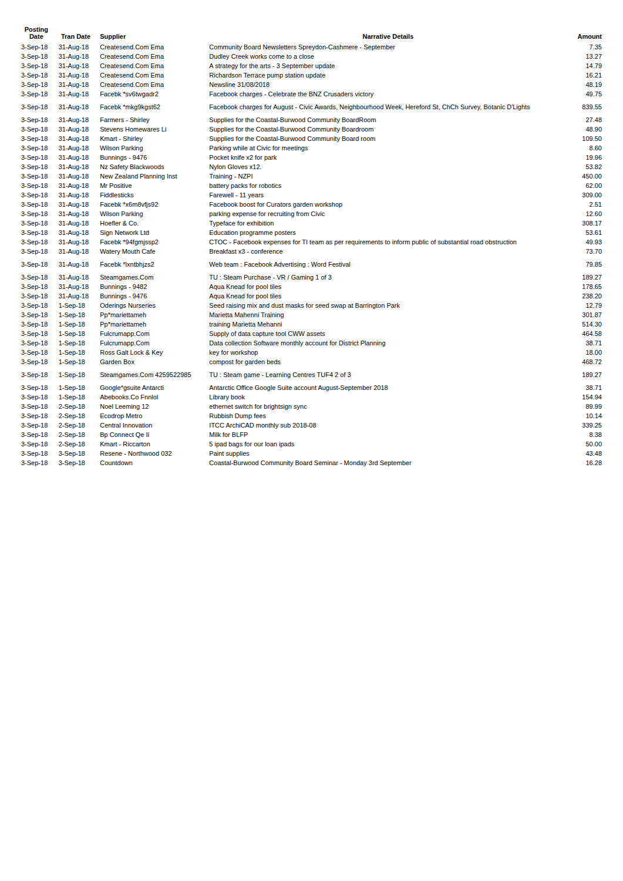| Posting Date | Tran Date | Supplier | Narrative Details | Amount |
| --- | --- | --- | --- | --- |
| 3-Sep-18 | 31-Aug-18 | Createsend.Com Ema | Community Board Newsletters Spreydon-Cashmere - September | 7.35 |
| 3-Sep-18 | 31-Aug-18 | Createsend.Com Ema | Dudley Creek works come to a close | 13.27 |
| 3-Sep-18 | 31-Aug-18 | Createsend.Com Ema | A strategy for the arts - 3 September update | 14.79 |
| 3-Sep-18 | 31-Aug-18 | Createsend.Com Ema | Richardson Terrace pump station update | 16.21 |
| 3-Sep-18 | 31-Aug-18 | Createsend.Com Ema | Newsline 31/08/2018 | 48.19 |
| 3-Sep-18 | 31-Aug-18 | Facebk *sv6twgadr2 | Facebook charges - Celebrate the BNZ Crusaders victory | 49.75 |
| 3-Sep-18 | 31-Aug-18 | Facebk *mkg9kgst62 | Facebook charges for August - Civic Awards, Neighbourhood Week, Hereford St, ChCh Survey, Botanic D'Lights | 839.55 |
| 3-Sep-18 | 31-Aug-18 | Farmers - Shirley | Supplies for the Coastal-Burwood Community BoardRoom | 27.48 |
| 3-Sep-18 | 31-Aug-18 | Stevens Homewares Li | Supplies for the Coastal-Burwood Community Boardroom | 48.90 |
| 3-Sep-18 | 31-Aug-18 | Kmart - Shirley | Supplies for the Coastal-Burwood Community Board room | 109.50 |
| 3-Sep-18 | 31-Aug-18 | Wilson Parking | Parking while at Civic for meetings | 8.60 |
| 3-Sep-18 | 31-Aug-18 | Bunnings - 9476 | Pocket knife x2 for park | 19.96 |
| 3-Sep-18 | 31-Aug-18 | Nz Safety Blackwoods | Nylon Gloves x12. | 53.82 |
| 3-Sep-18 | 31-Aug-18 | New Zealand Planning Inst | Training - NZPI | 450.00 |
| 3-Sep-18 | 31-Aug-18 | Mr Positive | battery packs for robotics | 62.00 |
| 3-Sep-18 | 31-Aug-18 | Fiddlesticks | Farewell - 11 years | 309.00 |
| 3-Sep-18 | 31-Aug-18 | Facebk *x6m8vfjs92 | Facebook boost for Curators garden workshop | 2.51 |
| 3-Sep-18 | 31-Aug-18 | Wilson Parking | parking expense for recruiting from Civic | 12.60 |
| 3-Sep-18 | 31-Aug-18 | Hoefler & Co. | Typeface for exhibition | 308.17 |
| 3-Sep-18 | 31-Aug-18 | Sign Network Ltd | Education programme posters | 53.61 |
| 3-Sep-18 | 31-Aug-18 | Facebk *94fgmjssp2 | CTOC - Facebook expenses for TI team as per requirements to inform public of substantial road obstruction | 49.93 |
| 3-Sep-18 | 31-Aug-18 | Watery Mouth Cafe | Breakfast x3 - conference | 73.70 |
| 3-Sep-18 | 31-Aug-18 | Facebk *lxntbhjzs2 | Web team : Facebook Advertising : Word Festival | 79.85 |
| 3-Sep-18 | 31-Aug-18 | Steamgames.Com | TU : Steam Purchase - VR / Gaming 1 of 3 | 189.27 |
| 3-Sep-18 | 31-Aug-18 | Bunnings - 9482 | Aqua Knead for pool tiles | 178.65 |
| 3-Sep-18 | 31-Aug-18 | Bunnings - 9476 | Aqua Knead for pool tiles | 238.20 |
| 3-Sep-18 | 1-Sep-18 | Oderings Nurseries | Seed raising mix and dust masks for seed swap at Barrington Park | 12.79 |
| 3-Sep-18 | 1-Sep-18 | Pp*mariettameh | Marietta Mahenni Training | 301.87 |
| 3-Sep-18 | 1-Sep-18 | Pp*mariettameh | training Marietta Mehanni | 514.30 |
| 3-Sep-18 | 1-Sep-18 | Fulcrumapp.Com | Supply of data capture tool CWW assets | 464.58 |
| 3-Sep-18 | 1-Sep-18 | Fulcrumapp.Com | Data collection Software monthly account for District Planning | 38.71 |
| 3-Sep-18 | 1-Sep-18 | Ross Galt Lock & Key | key for workshop | 18.00 |
| 3-Sep-18 | 1-Sep-18 | Garden Box | compost for garden beds | 468.72 |
| 3-Sep-18 | 1-Sep-18 | Steamgames.Com 4259522985 | TU : Steam game - Learning Centres TUF4 2 of 3 | 189.27 |
| 3-Sep-18 | 1-Sep-18 | Google*gsuite Antarcti | Antarctic Office Google Suite account August-September 2018 | 38.71 |
| 3-Sep-18 | 1-Sep-18 | Abebooks.Co Fnnlol | Library book | 154.94 |
| 3-Sep-18 | 2-Sep-18 | Noel Leeming 12 | ethernet switch for brightsign sync | 89.99 |
| 3-Sep-18 | 2-Sep-18 | Ecodrop Metro | Rubbish Dump fees | 10.14 |
| 3-Sep-18 | 2-Sep-18 | Central Innovation | ITCC ArchiCAD monthly sub 2018-08 | 339.25 |
| 3-Sep-18 | 2-Sep-18 | Bp Connect Qe Ii | Milk for BLFP | 8.38 |
| 3-Sep-18 | 2-Sep-18 | Kmart - Riccarton | 5 ipad bags for our loan ipads | 50.00 |
| 3-Sep-18 | 3-Sep-18 | Resene - Northwood 032 | Paint supplies | 43.48 |
| 3-Sep-18 | 3-Sep-18 | Countdown | Coastal-Burwood Community Board Seminar - Monday 3rd September | 16.28 |